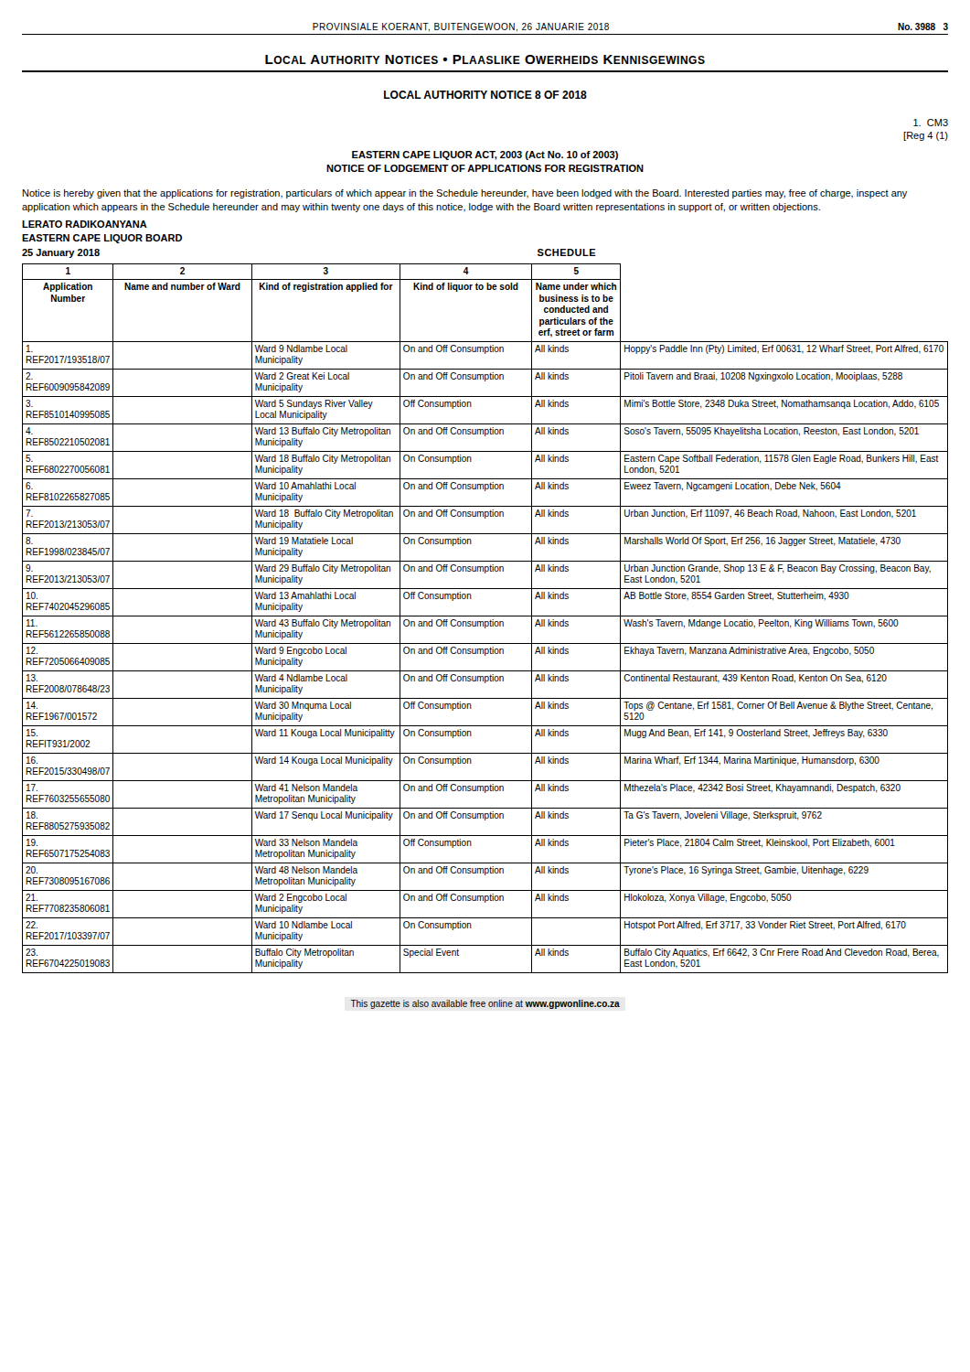PROVINSIALE KOERANT, BUITENGEWOON, 26 JANUARIE 2018
No. 3988 3
LOCAL AUTHORITY NOTICES • PLAASLIKE OWERHEIDS KENNISGEWINGS
LOCAL AUTHORITY NOTICE 8 OF 2018
1. CM3
[Reg 4 (1)
EASTERN CAPE LIQUOR ACT, 2003 (Act No. 10 of 2003)
NOTICE OF LODGEMENT OF APPLICATIONS FOR REGISTRATION
Notice is hereby given that the applications for registration, particulars of which appear in the Schedule hereunder, have been lodged with the Board. Interested parties may, free of charge, inspect any application which appears in the Schedule hereunder and may within twenty one days of this notice, lodge with the Board written representations in support of, or written objections.
LERATO RADIKOANYANA
EASTERN CAPE LIQUOR BOARD
25 January 2018 SCHEDULE
| 1 | 2 | 3 | 4 | 5 |
| --- | --- | --- | --- | --- |
| Application Number | Name and number of Ward | Kind of registration applied for | Kind of liquor to be sold | Name under which business is to be conducted and particulars of the erf, street or farm |
| 1. REF2017/193518/07 | | Ward 9 Ndlambe Local Municipality | On and Off Consumption | All kinds | Hoppy's Paddle Inn (Pty) Limited, Erf 00631, 12 Wharf Street, Port Alfred, 6170 |
| 2. REF6009095842089 | | Ward 2 Great Kei Local Municipality | On and Off Consumption | All kinds | Pitoli Tavern and Braai, 10208 Ngxingxolo Location, Mooiplaas, 5288 |
| 3. REF8510140995085 | | Ward 5 Sundays River Valley Local Municipality | Off Consumption | All kinds | Mimi's Bottle Store, 2348 Duka Street, Nomathamsanqa Location, Addo, 6105 |
| 4. REF8502210502081 | | Ward 13 Buffalo City Metropolitan Municipality | On and Off Consumption | All kinds | Soso's Tavern, 55095 Khayelitsha Location, Reeston, East London, 5201 |
| 5. REF6802270056081 | | Ward 18 Buffalo City Metropolitan Municipality | On Consumption | All kinds | Eastern Cape Softball Federation, 11578 Glen Eagle Road, Bunkers Hill, East London, 5201 |
| 6. REF8102265827085 | | Ward 10 Amahlathi Local Municipality | On and Off Consumption | All kinds | Eweez Tavern, Ngcamgeni Location, Debe Nek, 5604 |
| 7. REF2013/213053/07 | | Ward 18 Buffalo City Metropolitan Municipality | On and Off Consumption | All kinds | Urban Junction, Erf 11097, 46 Beach Road, Nahoon, East London, 5201 |
| 8. REF1998/023845/07 | | Ward 19 Matatiele Local Municipality | On Consumption | All kinds | Marshalls World Of Sport, Erf 256, 16 Jagger Street, Matatiele, 4730 |
| 9. REF2013/213053/07 | | Ward 29 Buffalo City Metropolitan Municipality | On and Off Consumption | All kinds | Urban Junction Grande, Shop 13 E & F, Beacon Bay Crossing, Beacon Bay, East London, 5201 |
| 10. REF7402045296085 | | Ward 13 Amahlathi Local Municipality | Off Consumption | All kinds | AB Bottle Store, 8554 Garden Street, Stutterheim, 4930 |
| 11. REF5612265850088 | | Ward 43 Buffalo City Metropolitan Municipality | On and Off Consumption | All kinds | Wash's Tavern, Mdange Locatio, Peelton, King Williams Town, 5600 |
| 12. REF7205066409085 | | Ward 9 Engcobo Local Municipality | On and Off Consumption | All kinds | Ekhaya Tavern, Manzana Administrative Area, Engcobo, 5050 |
| 13. REF2008/078648/23 | | Ward 4 Ndlambe Local Municipality | On and Off Consumption | All kinds | Continental Restaurant, 439 Kenton Road, Kenton On Sea, 6120 |
| 14. REF1967/001572 | | Ward 30 Mnquma Local Municipality | Off Consumption | All kinds | Tops @ Centane, Erf 1581, Corner Of Bell Avenue & Blythe Street, Centane, 5120 |
| 15. REFIT931/2002 | | Ward 11 Kouga Local Municipalitty | On Consumption | All kinds | Mugg And Bean, Erf 141, 9 Oosterland Street, Jeffreys Bay, 6330 |
| 16. REF2015/330498/07 | | Ward 14 Kouga Local Municipality | On Consumption | All kinds | Marina Wharf, Erf 1344, Marina Martinique, Humansdorp, 6300 |
| 17. REF7603255655080 | | Ward 41 Nelson Mandela Metropolitan Municipality | On and Off Consumption | All kinds | Mthezela's Place, 42342 Bosi Street, Khayamnandi, Despatch, 6320 |
| 18. REF8805275935082 | | Ward 17 Senqu Local Municipality | On and Off Consumption | All kinds | Ta G's Tavern, Joveleni Village, Sterkspruit, 9762 |
| 19. REF6507175254083 | | Ward 33 Nelson Mandela Metropolitan Municipality | Off Consumption | All kinds | Pieter's Place, 21804 Calm Street, Kleinskool, Port Elizabeth, 6001 |
| 20. REF7308095167086 | | Ward 48 Nelson Mandela Metropolitan Municipality | On and Off Consumption | All kinds | Tyrone's Place, 16 Syringa Street, Gambie, Uitenhage, 6229 |
| 21. REF7708235806081 | | Ward 2 Engcobo Local Municipality | On and Off Consumption | All kinds | Hlokoloza, Xonya Village, Engcobo, 5050 |
| 22. REF2017/103397/07 | | Ward 10 Ndlambe Local Municipality | On Consumption | | Hotspot Port Alfred, Erf 3717, 33 Vonder Riet Street, Port Alfred, 6170 |
| 23. REF6704225019083 | | Buffalo City Metropolitan Municipality | Special Event | All kinds | Buffalo City Aquatics, Erf 6642, 3 Cnr Frere Road And Clevedon Road, Berea, East London, 5201 |
This gazette is also available free online at www.gpwonline.co.za